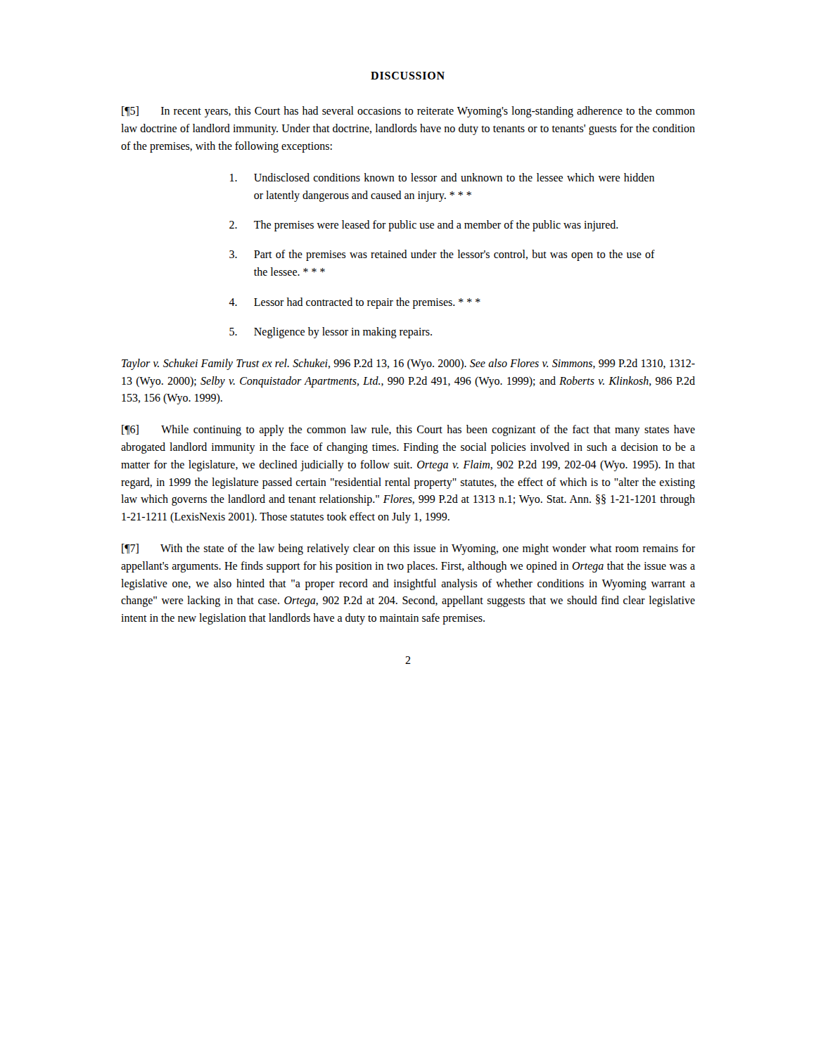DISCUSSION
[¶5] In recent years, this Court has had several occasions to reiterate Wyoming's long-standing adherence to the common law doctrine of landlord immunity. Under that doctrine, landlords have no duty to tenants or to tenants' guests for the condition of the premises, with the following exceptions:
1. Undisclosed conditions known to lessor and unknown to the lessee which were hidden or latently dangerous and caused an injury. * * *
2. The premises were leased for public use and a member of the public was injured.
3. Part of the premises was retained under the lessor's control, but was open to the use of the lessee. * * *
4. Lessor had contracted to repair the premises. * * *
5. Negligence by lessor in making repairs.
Taylor v. Schukei Family Trust ex rel. Schukei, 996 P.2d 13, 16 (Wyo. 2000). See also Flores v. Simmons, 999 P.2d 1310, 1312-13 (Wyo. 2000); Selby v. Conquistador Apartments, Ltd., 990 P.2d 491, 496 (Wyo. 1999); and Roberts v. Klinkosh, 986 P.2d 153, 156 (Wyo. 1999).
[¶6] While continuing to apply the common law rule, this Court has been cognizant of the fact that many states have abrogated landlord immunity in the face of changing times. Finding the social policies involved in such a decision to be a matter for the legislature, we declined judicially to follow suit. Ortega v. Flaim, 902 P.2d 199, 202-04 (Wyo. 1995). In that regard, in 1999 the legislature passed certain "residential rental property" statutes, the effect of which is to "alter the existing law which governs the landlord and tenant relationship." Flores, 999 P.2d at 1313 n.1; Wyo. Stat. Ann. §§ 1-21-1201 through 1-21-1211 (LexisNexis 2001). Those statutes took effect on July 1, 1999.
[¶7] With the state of the law being relatively clear on this issue in Wyoming, one might wonder what room remains for appellant's arguments. He finds support for his position in two places. First, although we opined in Ortega that the issue was a legislative one, we also hinted that "a proper record and insightful analysis of whether conditions in Wyoming warrant a change" were lacking in that case. Ortega, 902 P.2d at 204. Second, appellant suggests that we should find clear legislative intent in the new legislation that landlords have a duty to maintain safe premises.
2